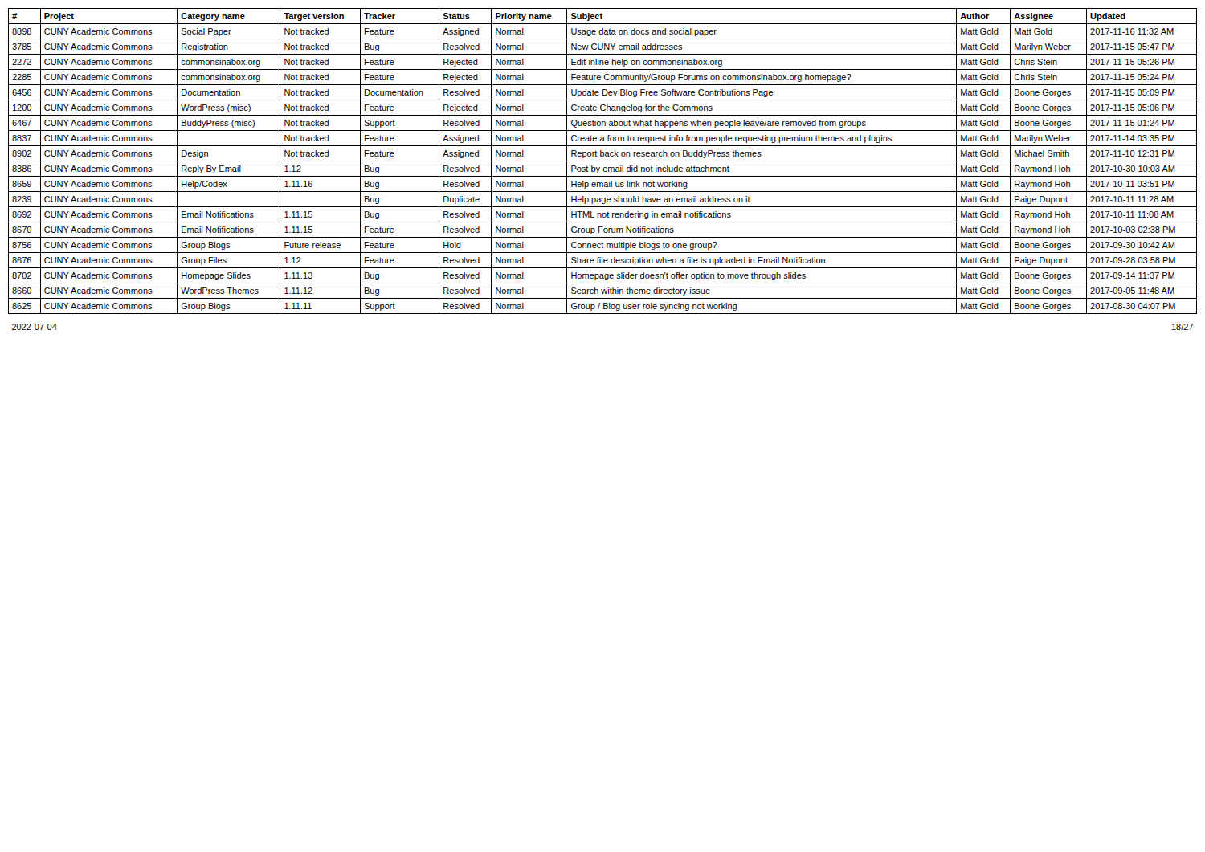| # | Project | Category name | Target version | Tracker | Status | Priority name | Subject | Author | Assignee | Updated |
| --- | --- | --- | --- | --- | --- | --- | --- | --- | --- | --- |
| 8898 | CUNY Academic Commons | Social Paper | Not tracked | Feature | Assigned | Normal | Usage data on docs and social paper | Matt Gold | Matt Gold | 2017-11-16 11:32 AM |
| 3785 | CUNY Academic Commons | Registration | Not tracked | Bug | Resolved | Normal | New CUNY email addresses | Matt Gold | Marilyn Weber | 2017-11-15 05:47 PM |
| 2272 | CUNY Academic Commons | commonsinabox.org | Not tracked | Feature | Rejected | Normal | Edit inline help on commonsinabox.org | Matt Gold | Chris Stein | 2017-11-15 05:26 PM |
| 2285 | CUNY Academic Commons | commonsinabox.org | Not tracked | Feature | Rejected | Normal | Feature Community/Group Forums on commonsinabox.org homepage? | Matt Gold | Chris Stein | 2017-11-15 05:24 PM |
| 6456 | CUNY Academic Commons | Documentation | Not tracked | Documentation | Resolved | Normal | Update Dev Blog Free Software Contributions Page | Matt Gold | Boone Gorges | 2017-11-15 05:09 PM |
| 1200 | CUNY Academic Commons | WordPress (misc) | Not tracked | Feature | Rejected | Normal | Create Changelog for the Commons | Matt Gold | Boone Gorges | 2017-11-15 05:06 PM |
| 6467 | CUNY Academic Commons | BuddyPress (misc) | Not tracked | Support | Resolved | Normal | Question about what happens when people leave/are removed from groups | Matt Gold | Boone Gorges | 2017-11-15 01:24 PM |
| 8837 | CUNY Academic Commons | | Not tracked | Feature | Assigned | Normal | Create a form to request info from people requesting premium themes and plugins | Matt Gold | Marilyn Weber | 2017-11-14 03:35 PM |
| 8902 | CUNY Academic Commons | Design | Not tracked | Feature | Assigned | Normal | Report back on research on BuddyPress themes | Matt Gold | Michael Smith | 2017-11-10 12:31 PM |
| 8386 | CUNY Academic Commons | Reply By Email | 1.12 | Bug | Resolved | Normal | Post by email did not include attachment | Matt Gold | Raymond Hoh | 2017-10-30 10:03 AM |
| 8659 | CUNY Academic Commons | Help/Codex | 1.11.16 | Bug | Resolved | Normal | Help email us link not working | Matt Gold | Raymond Hoh | 2017-10-11 03:51 PM |
| 8239 | CUNY Academic Commons | | | Bug | Duplicate | Normal | Help page should have an email address on it | Matt Gold | Paige Dupont | 2017-10-11 11:28 AM |
| 8692 | CUNY Academic Commons | Email Notifications | 1.11.15 | Bug | Resolved | Normal | HTML not rendering in email notifications | Matt Gold | Raymond Hoh | 2017-10-11 11:08 AM |
| 8670 | CUNY Academic Commons | Email Notifications | 1.11.15 | Feature | Resolved | Normal | Group Forum Notifications | Matt Gold | Raymond Hoh | 2017-10-03 02:38 PM |
| 8756 | CUNY Academic Commons | Group Blogs | Future release | Feature | Hold | Normal | Connect multiple blogs to one group? | Matt Gold | Boone Gorges | 2017-09-30 10:42 AM |
| 8676 | CUNY Academic Commons | Group Files | 1.12 | Feature | Resolved | Normal | Share file description when a file is uploaded in Email Notification | Matt Gold | Paige Dupont | 2017-09-28 03:58 PM |
| 8702 | CUNY Academic Commons | Homepage Slides | 1.11.13 | Bug | Resolved | Normal | Homepage slider doesn't offer option to move through slides | Matt Gold | Boone Gorges | 2017-09-14 11:37 PM |
| 8660 | CUNY Academic Commons | WordPress Themes | 1.11.12 | Bug | Resolved | Normal | Search within theme directory issue | Matt Gold | Boone Gorges | 2017-09-05 11:48 AM |
| 8625 | CUNY Academic Commons | Group Blogs | 1.11.11 | Support | Resolved | Normal | Group / Blog user role syncing not working | Matt Gold | Boone Gorges | 2017-08-30 04:07 PM |
| 2022-07-04 | 18/27 |